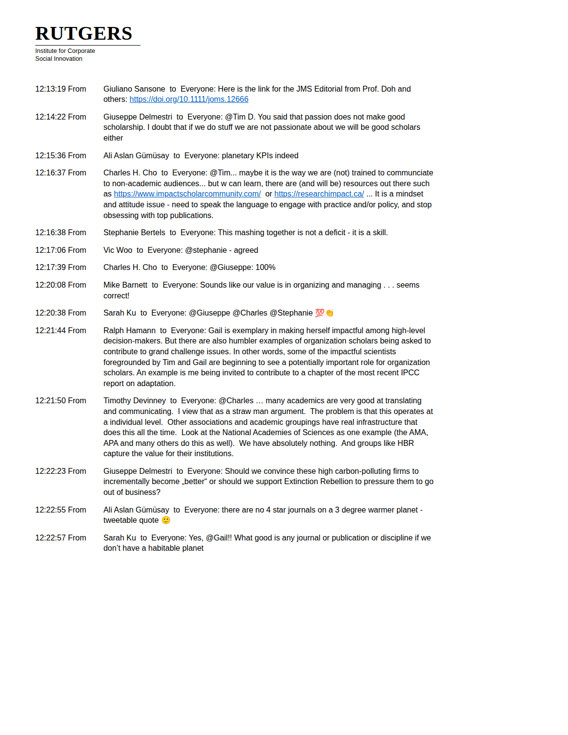RUTGERS
Institute for Corporate
Social Innovation
12:13:19 From
Giuliano Sansone to Everyone: Here is the link for the JMS Editorial from Prof. Doh and others: https://doi.org/10.1111/joms.12666
12:14:22 From
Giuseppe Delmestri to Everyone: @Tim D. You said that passion does not make good scholarship. I doubt that if we do stuff we are not passionate about we will be good scholars either
12:15:36 From
Ali Aslan Gümüsay to Everyone: planetary KPIs indeed
12:16:37 From
Charles H. Cho to Everyone: @Tim... maybe it is the way we are (not) trained to communciate to non-academic audiences... but w can learn, there are (and will be) resources out there such as https://www.impactscholarcommunity.com/ or https://researchimpact.ca/ ... It is a mindset and attitude issue - need to speak the language to engage with practice and/or policy, and stop obsessing with top publications.
12:16:38 From
Stephanie Bertels to Everyone: This mashing together is not a deficit - it is a skill.
12:17:06 From
Vic Woo to Everyone: @stephanie - agreed
12:17:39 From
Charles H. Cho to Everyone: @Giuseppe: 100%
12:20:08 From
Mike Barnett to Everyone: Sounds like our value is in organizing and managing . . . seems correct!
12:20:38 From
Sarah Ku to Everyone: @Giuseppe @Charles @Stephanie 💯👏
12:21:44 From
Ralph Hamann to Everyone: Gail is exemplary in making herself impactful among high-level decision-makers. But there are also humbler examples of organization scholars being asked to contribute to grand challenge issues. In other words, some of the impactful scientists foregrounded by Tim and Gail are beginning to see a potentially important role for organization scholars. An example is me being invited to contribute to a chapter of the most recent IPCC report on adaptation.
12:21:50 From
Timothy Devinney to Everyone: @Charles … many academics are very good at translating and communicating. I view that as a straw man argument. The problem is that this operates at a individual level. Other associations and academic groupings have real infrastructure that does this all the time. Look at the National Academies of Sciences as one example (the AMA, APA and many others do this as well). We have absolutely nothing. And groups like HBR capture the value for their institutions.
12:22:23 From
Giuseppe Delmestri to Everyone: Should we convince these high carbon-polluting firms to incrementally become „better“ or should we support Extinction Rebellion to pressure them to go out of business?
12:22:55 From
Ali Aslan Gümüsay to Everyone: there are no 4 star journals on a 3 degree warmer planet - tweetable quote 🙂
12:22:57 From
Sarah Ku to Everyone: Yes, @Gail!! What good is any journal or publication or discipline if we don’t have a habitable planet